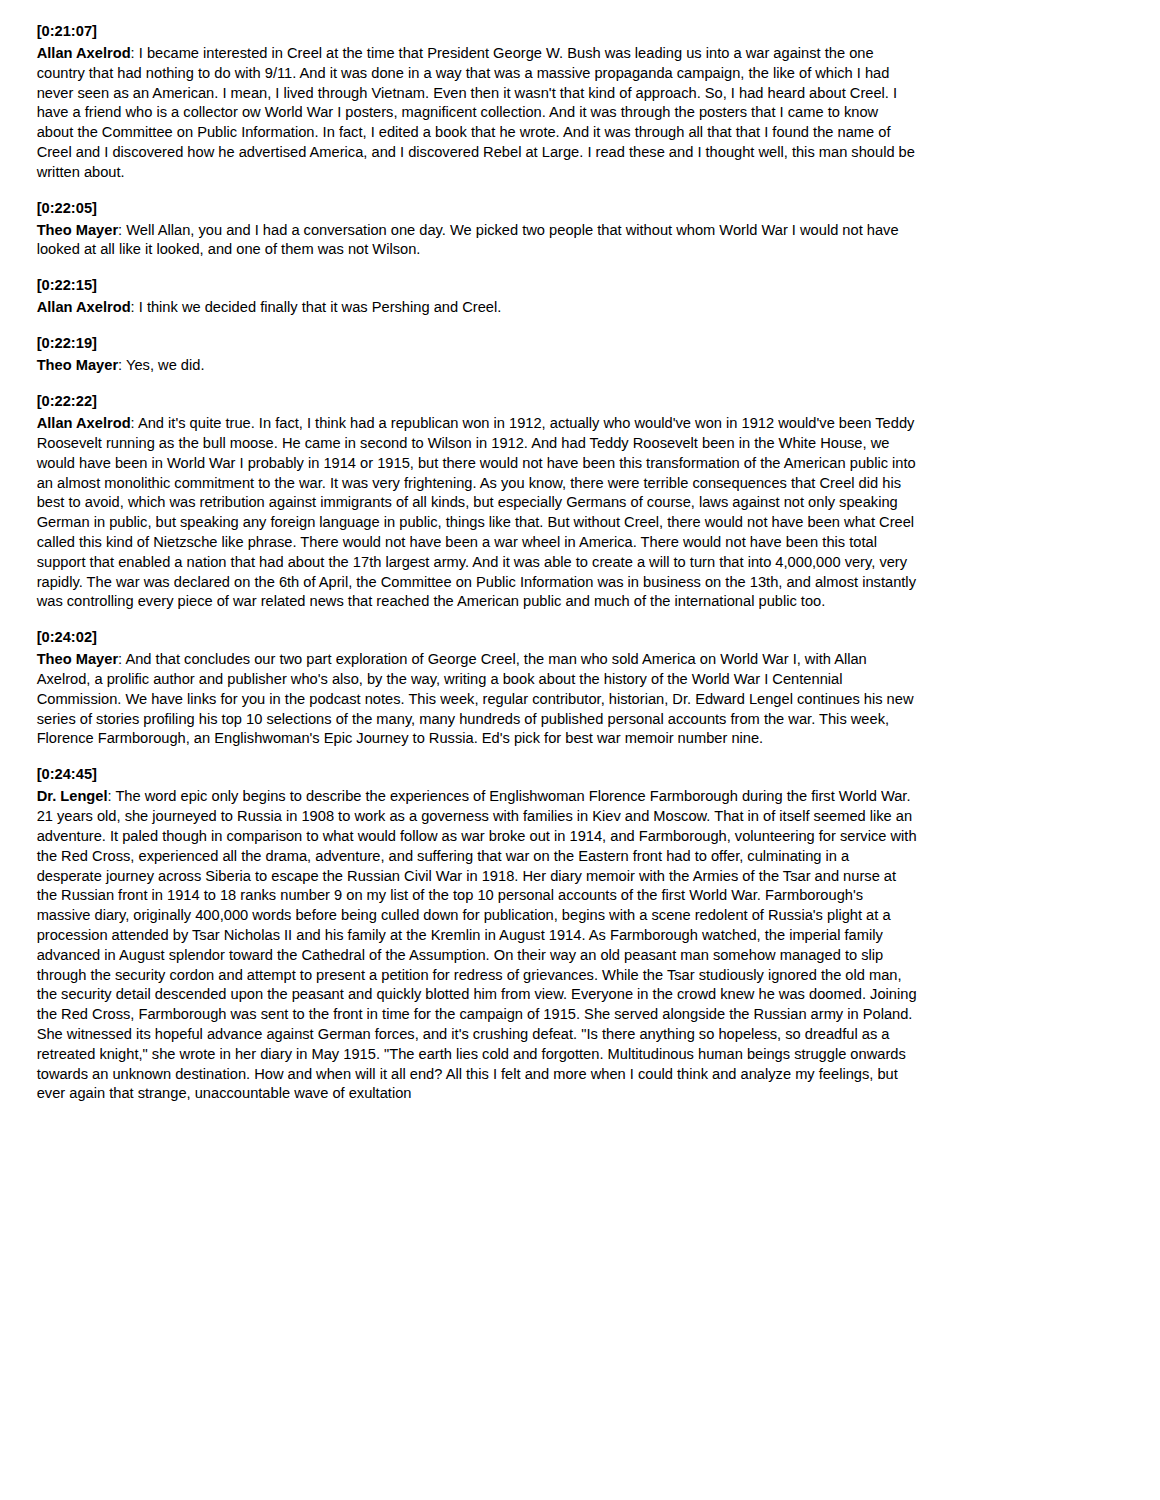[0:21:07]
Allan Axelrod: I became interested in Creel at the time that President George W. Bush was leading us into a war against the one country that had nothing to do with 9/11. And it was done in a way that was a massive propaganda campaign, the like of which I had never seen as an American. I mean, I lived through Vietnam. Even then it wasn't that kind of approach. So, I had heard about Creel. I have a friend who is a collector ow World War I posters, magnificent collection. And it was through the posters that I came to know about the Committee on Public Information. In fact, I edited a book that he wrote. And it was through all that that I found the name of Creel and I discovered how he advertised America, and I discovered Rebel at Large. I read these and I thought well, this man should be written about.
[0:22:05]
Theo Mayer: Well Allan, you and I had a conversation one day. We picked two people that without whom World War I would not have looked at all like it looked, and one of them was not Wilson.
[0:22:15]
Allan Axelrod: I think we decided finally that it was Pershing and Creel.
[0:22:19]
Theo Mayer: Yes, we did.
[0:22:22]
Allan Axelrod: And it's quite true. In fact, I think had a republican won in 1912, actually who would've won in 1912 would've been Teddy Roosevelt running as the bull moose. He came in second to Wilson in 1912. And had Teddy Roosevelt been in the White House, we would have been in World War I probably in 1914 or 1915, but there would not have been this transformation of the American public into an almost monolithic commitment to the war. It was very frightening. As you know, there were terrible consequences that Creel did his best to avoid, which was retribution against immigrants of all kinds, but especially Germans of course, laws against not only speaking German in public, but speaking any foreign language in public, things like that. But without Creel, there would not have been what Creel called this kind of Nietzsche like phrase. There would not have been a war wheel in America. There would not have been this total support that enabled a nation that had about the 17th largest army. And it was able to create a will to turn that into 4,000,000 very, very rapidly. The war was declared on the 6th of April, the Committee on Public Information was in business on the 13th, and almost instantly was controlling every piece of war related news that reached the American public and much of the international public too.
[0:24:02]
Theo Mayer: And that concludes our two part exploration of George Creel, the man who sold America on World War I, with Allan Axelrod, a prolific author and publisher who's also, by the way, writing a book about the history of the World War I Centennial Commission. We have links for you in the podcast notes. This week, regular contributor, historian, Dr. Edward Lengel continues his new series of stories profiling his top 10 selections of the many, many hundreds of published personal accounts from the war. This week, Florence Farmborough, an Englishwoman's Epic Journey to Russia. Ed's pick for best war memoir number nine.
[0:24:45]
Dr. Lengel: The word epic only begins to describe the experiences of Englishwoman Florence Farmborough during the first World War. 21 years old, she journeyed to Russia in 1908 to work as a governess with families in Kiev and Moscow. That in of itself seemed like an adventure. It paled though in comparison to what would follow as war broke out in 1914, and Farmborough, volunteering for service with the Red Cross, experienced all the drama, adventure, and suffering that war on the Eastern front had to offer, culminating in a desperate journey across Siberia to escape the Russian Civil War in 1918. Her diary memoir with the Armies of the Tsar and nurse at the Russian front in 1914 to 18 ranks number 9 on my list of the top 10 personal accounts of the first World War. Farmborough's massive diary, originally 400,000 words before being culled down for publication, begins with a scene redolent of Russia's plight at a procession attended by Tsar Nicholas II and his family at the Kremlin in August 1914. As Farmborough watched, the imperial family advanced in August splendor toward the Cathedral of the Assumption. On their way an old peasant man somehow managed to slip through the security cordon and attempt to present a petition for redress of grievances. While the Tsar studiously ignored the old man, the security detail descended upon the peasant and quickly blotted him from view. Everyone in the crowd knew he was doomed. Joining the Red Cross, Farmborough was sent to the front in time for the campaign of 1915. She served alongside the Russian army in Poland. She witnessed its hopeful advance against German forces, and it's crushing defeat. "Is there anything so hopeless, so dreadful as a retreated knight," she wrote in her diary in May 1915. "The earth lies cold and forgotten. Multitudinous human beings struggle onwards towards an unknown destination. How and when will it all end? All this I felt and more when I could think and analyze my feelings, but ever again that strange, unaccountable wave of exultation